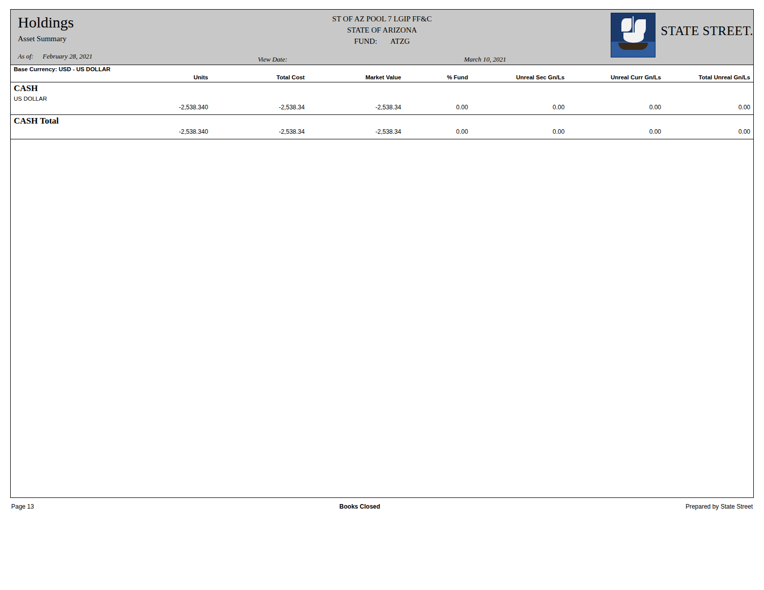Holdings
Asset Summary
As of: February 28, 2021
ST OF AZ POOL 7 LGIP FF&C
STATE OF ARIZONA
FUND: ATZG
View Date: March 10, 2021
STATE STREET.
| Base Currency: USD - US DOLLAR |
| | Units | Total Cost | Market Value | % Fund | Unreal Sec Gn/Ls | Unreal Curr Gn/Ls | Total Unreal Gn/Ls |
| CASH |
| US DOLLAR |
| | -2,538.340 | -2,538.34 | -2,538.34 | 0.00 | 0.00 | 0.00 | 0.00 |
| CASH Total |
| | -2,538.340 | -2,538.34 | -2,538.34 | 0.00 | 0.00 | 0.00 | 0.00 |
Page 13
Books Closed
Prepared by State Street